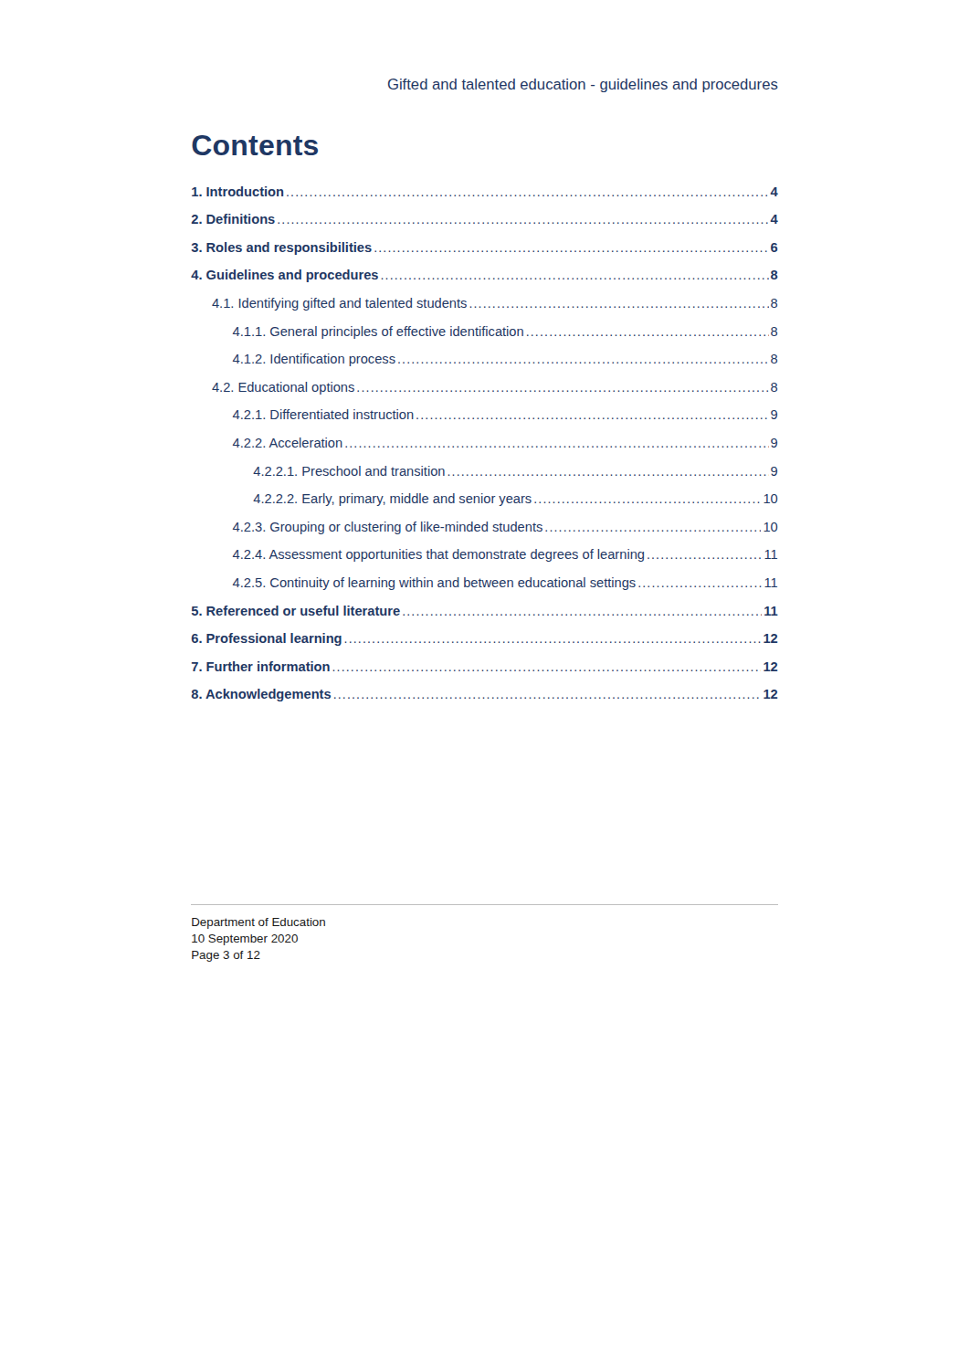Gifted and talented education - guidelines and procedures
Contents
1. Introduction .................................................................................................................................................. 4
2. Definitions ..................................................................................................................................................... 4
3. Roles and responsibilities ............................................................................................................................. 6
4. Guidelines and procedures ........................................................................................................................... 8
4.1. Identifying gifted and talented students ......................................................................................................... 8
4.1.1. General principles of effective identification .......................................................................................... 8
4.1.2. Identification process ............................................................................................................................. 8
4.2. Educational options ......................................................................................................................................... 8
4.2.1. Differentiated instruction ......................................................................................................................... 9
4.2.2. Acceleration ......................................................................................................................................... 9
4.2.2.1. Preschool and transition ............................................................................................................. 9
4.2.2.2. Early, primary, middle and senior years ......................................................................................... 10
4.2.3. Grouping or clustering of like-minded students ..................................................................................... 10
4.2.4. Assessment opportunities that demonstrate degrees of learning ..................................................... 11
4.2.5. Continuity of learning within and between educational settings ....................................................... 11
5. Referenced or useful literature ..................................................................................................................... 11
6. Professional learning ..................................................................................................................................... 12
7. Further information ....................................................................................................................................... 12
8. Acknowledgements ....................................................................................................................................... 12
Department of Education
10 September 2020
Page 3 of 12